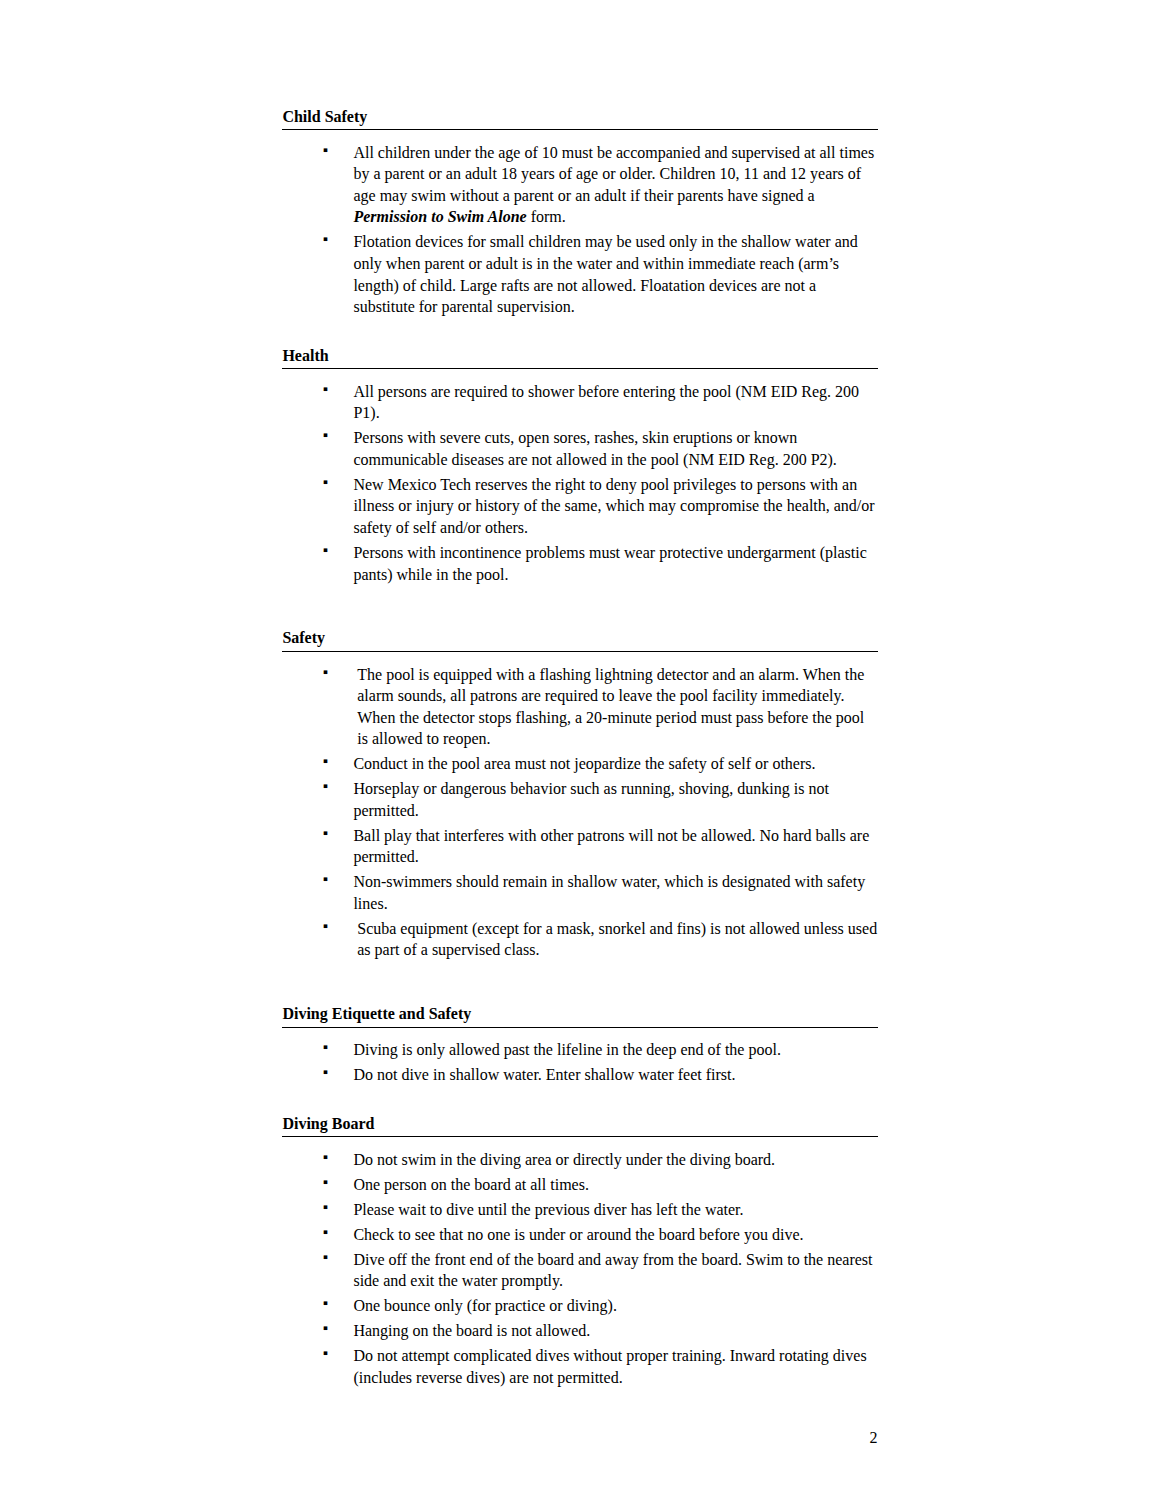Child Safety
All children under the age of 10 must be accompanied and supervised at all times by a parent or an adult 18 years of age or older. Children 10, 11 and 12 years of age may swim without a parent or an adult if their parents have signed a Permission to Swim Alone form.
Flotation devices for small children may be used only in the shallow water and only when parent or adult is in the water and within immediate reach (arm’s length) of child. Large rafts are not allowed. Floatation devices are not a substitute for parental supervision.
Health
All persons are required to shower before entering the pool (NM EID Reg. 200 P1).
Persons with severe cuts, open sores, rashes, skin eruptions or known communicable diseases are not allowed in the pool (NM EID Reg. 200 P2).
New Mexico Tech reserves the right to deny pool privileges to persons with an illness or injury or history of the same, which may compromise the health, and/or safety of self and/or others.
Persons with incontinence problems must wear protective undergarment (plastic pants) while in the pool.
Safety
The pool is equipped with a flashing lightning detector and an alarm. When the alarm sounds, all patrons are required to leave the pool facility immediately. When the detector stops flashing, a 20-minute period must pass before the pool is allowed to reopen.
Conduct in the pool area must not jeopardize the safety of self or others.
Horseplay or dangerous behavior such as running, shoving, dunking is not permitted.
Ball play that interferes with other patrons will not be allowed. No hard balls are permitted.
Non-swimmers should remain in shallow water, which is designated with safety lines.
Scuba equipment (except for a mask, snorkel and fins) is not allowed unless used as part of a supervised class.
Diving Etiquette and Safety
Diving is only allowed past the lifeline in the deep end of the pool.
Do not dive in shallow water. Enter shallow water feet first.
Diving Board
Do not swim in the diving area or directly under the diving board.
One person on the board at all times.
Please wait to dive until the previous diver has left the water.
Check to see that no one is under or around the board before you dive.
Dive off the front end of the board and away from the board. Swim to the nearest side and exit the water promptly.
One bounce only (for practice or diving).
Hanging on the board is not allowed.
Do not attempt complicated dives without proper training. Inward rotating dives (includes reverse dives) are not permitted.
2